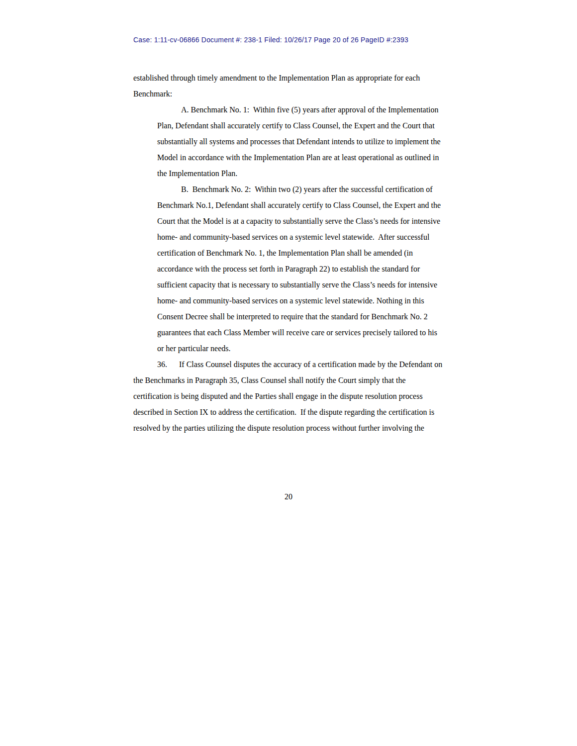Case: 1:11-cv-06866 Document #: 238-1 Filed: 10/26/17 Page 20 of 26 PageID #:2393
established through timely amendment to the Implementation Plan as appropriate for each Benchmark:
A. Benchmark No. 1: Within five (5) years after approval of the Implementation Plan, Defendant shall accurately certify to Class Counsel, the Expert and the Court that substantially all systems and processes that Defendant intends to utilize to implement the Model in accordance with the Implementation Plan are at least operational as outlined in the Implementation Plan.
B. Benchmark No. 2: Within two (2) years after the successful certification of Benchmark No.1, Defendant shall accurately certify to Class Counsel, the Expert and the Court that the Model is at a capacity to substantially serve the Class’s needs for intensive home- and community-based services on a systemic level statewide. After successful certification of Benchmark No. 1, the Implementation Plan shall be amended (in accordance with the process set forth in Paragraph 22) to establish the standard for sufficient capacity that is necessary to substantially serve the Class’s needs for intensive home- and community-based services on a systemic level statewide. Nothing in this Consent Decree shall be interpreted to require that the standard for Benchmark No. 2 guarantees that each Class Member will receive care or services precisely tailored to his or her particular needs.
36. If Class Counsel disputes the accuracy of a certification made by the Defendant on the Benchmarks in Paragraph 35, Class Counsel shall notify the Court simply that the certification is being disputed and the Parties shall engage in the dispute resolution process described in Section IX to address the certification. If the dispute regarding the certification is resolved by the parties utilizing the dispute resolution process without further involving the
20